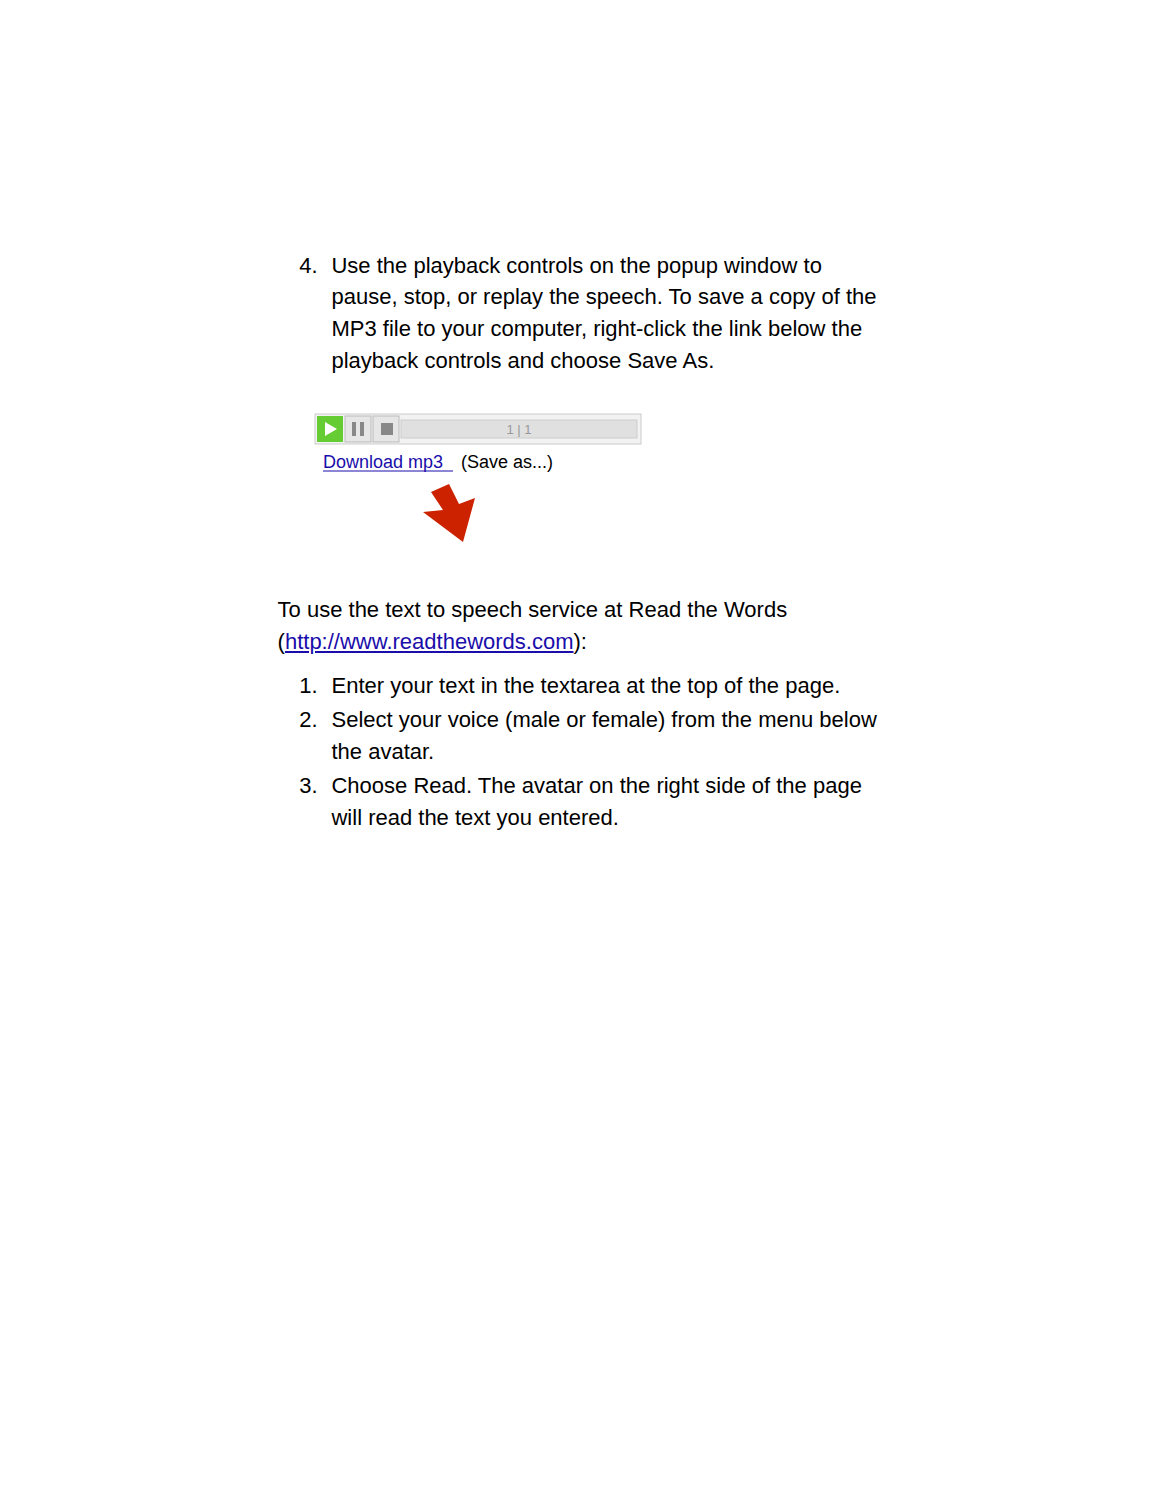Use the playback controls on the popup window to pause, stop, or replay the speech. To save a copy of the MP3 file to your computer, right-click the link below the playback controls and choose Save As.
To use the text to speech service at Read the Words (http://www.readthewords.com):
Enter your text in the textarea at the top of the page.
Select your voice (male or female) from the menu below the avatar.
Choose Read. The avatar on the right side of the page will read the text you entered.